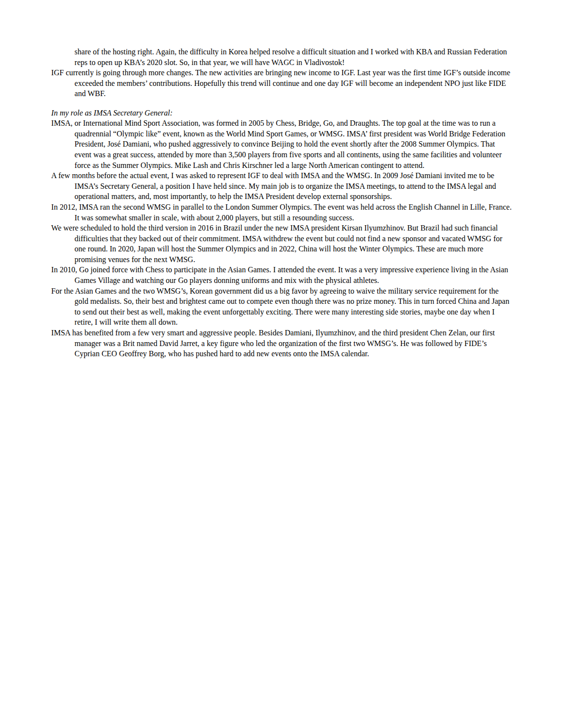share of the hosting right. Again, the difficulty in Korea helped resolve a difficult situation and I worked with KBA and Russian Federation reps to open up KBA’s 2020 slot. So, in that year, we will have WAGC in Vladivostok!
IGF currently is going through more changes. The new activities are bringing new income to IGF. Last year was the first time IGF’s outside income exceeded the members’ contributions. Hopefully this trend will continue and one day IGF will become an independent NPO just like FIDE and WBF.
In my role as IMSA Secretary General:
IMSA, or International Mind Sport Association, was formed in 2005 by Chess, Bridge, Go, and Draughts. The top goal at the time was to run a quadrennial “Olympic like” event, known as the World Mind Sport Games, or WMSG. IMSA’ first president was World Bridge Federation President, José Damiani, who pushed aggressively to convince Beijing to hold the event shortly after the 2008 Summer Olympics. That event was a great success, attended by more than 3,500 players from five sports and all continents, using the same facilities and volunteer force as the Summer Olympics. Mike Lash and Chris Kirschner led a large North American contingent to attend.
A few months before the actual event, I was asked to represent IGF to deal with IMSA and the WMSG. In 2009 José Damiani invited me to be IMSA’s Secretary General, a position I have held since. My main job is to organize the IMSA meetings, to attend to the IMSA legal and operational matters, and, most importantly, to help the IMSA President develop external sponsorships.
In 2012, IMSA ran the second WMSG in parallel to the London Summer Olympics. The event was held across the English Channel in Lille, France. It was somewhat smaller in scale, with about 2,000 players, but still a resounding success.
We were scheduled to hold the third version in 2016 in Brazil under the new IMSA president Kirsan Ilyumzhinov. But Brazil had such financial difficulties that they backed out of their commitment. IMSA withdrew the event but could not find a new sponsor and vacated WMSG for one round. In 2020, Japan will host the Summer Olympics and in 2022, China will host the Winter Olympics. These are much more promising venues for the next WMSG.
In 2010, Go joined force with Chess to participate in the Asian Games. I attended the event. It was a very impressive experience living in the Asian Games Village and watching our Go players donning uniforms and mix with the physical athletes.
For the Asian Games and the two WMSG’s, Korean government did us a big favor by agreeing to waive the military service requirement for the gold medalists. So, their best and brightest came out to compete even though there was no prize money. This in turn forced China and Japan to send out their best as well, making the event unforgettably exciting. There were many interesting side stories, maybe one day when I retire, I will write them all down.
IMSA has benefited from a few very smart and aggressive people. Besides Damiani, Ilyumzhinov, and the third president Chen Zelan, our first manager was a Brit named David Jarret, a key figure who led the organization of the first two WMSG’s. He was followed by FIDE’s Cyprian CEO Geoffrey Borg, who has pushed hard to add new events onto the IMSA calendar.